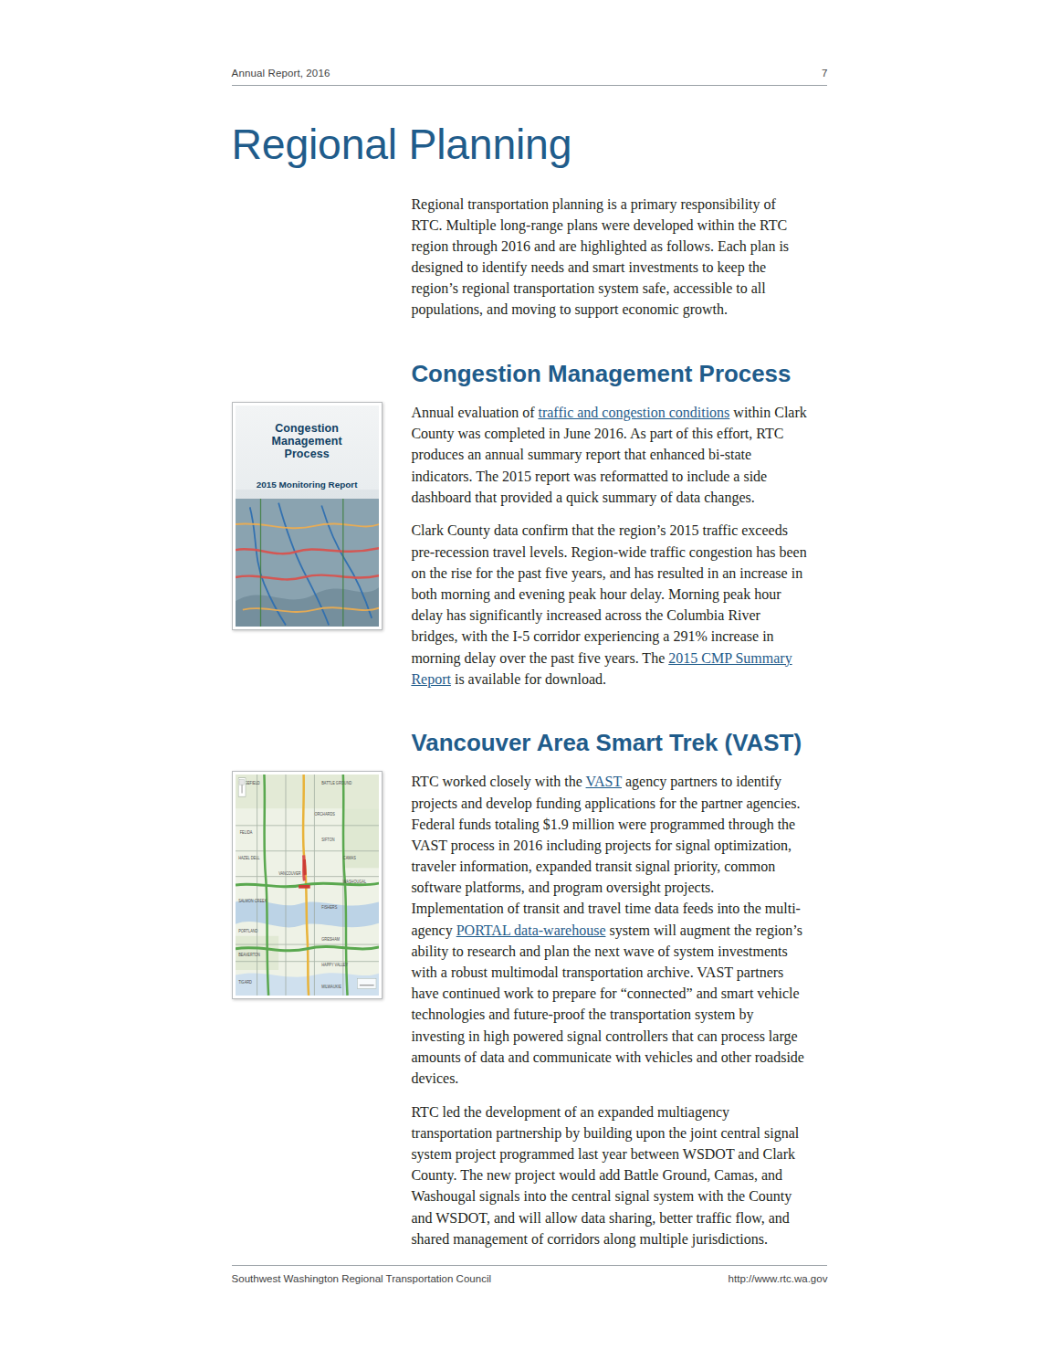Annual Report, 2016 7
Regional Planning
Regional transportation planning is a primary responsibility of RTC. Multiple long-range plans were developed within the RTC region through 2016 and are highlighted as follows. Each plan is designed to identify needs and smart investments to keep the region’s regional transportation system safe, accessible to all populations, and moving to support economic growth.
Congestion Management Process
Congestion
Management
Process
2015 Monitoring Report
Annual evaluation of traffic and congestion conditions within Clark County was completed in June 2016. As part of this effort, RTC produces an annual summary report that enhanced bi-state indicators. The 2015 report was reformatted to include a side dashboard that provided a quick summary of data changes.
Clark County data confirm that the region’s 2015 traffic exceeds pre-recession travel levels. Region-wide traffic congestion has been on the rise for the past five years, and has resulted in an increase in both morning and evening peak hour delay. Morning peak hour delay has significantly increased across the Columbia River bridges, with the I-5 corridor experiencing a 291% increase in morning delay over the past five years. The 2015 CMP Summary Report is available for download.
Vancouver Area Smart Trek (VAST)
RIDGEFIELD BATTLE GROUND ORCHARDS FELIDA SIFTON HAZEL DELL CAMAS VANCOUVER WASHOUGAL SALMON CREEK FISHERS PORTLAND GRESHAM BEAVERTON HAPPY VALLEY TIGARD MILWAUKIE
RTC worked closely with the VAST agency partners to identify projects and develop funding applications for the partner agencies. Federal funds totaling $1.9 million were programmed through the VAST process in 2016 including projects for signal optimization, traveler information, expanded transit signal priority, common software platforms, and program oversight projects. Implementation of transit and travel time data feeds into the multi-agency PORTAL data-warehouse system will augment the region’s ability to research and plan the next wave of system investments with a robust multimodal transportation archive. VAST partners have continued work to prepare for “connected” and smart vehicle technologies and future-proof the transportation system by investing in high powered signal controllers that can process large amounts of data and communicate with vehicles and other roadside devices.
RTC led the development of an expanded multiagency transportation partnership by building upon the joint central signal system project programmed last year between WSDOT and Clark County. The new project would add Battle Ground, Camas, and Washougal signals into the central signal system with the County and WSDOT, and will allow data sharing, better traffic flow, and shared management of corridors along multiple jurisdictions.
Southwest Washington Regional Transportation Council http://www.rtc.wa.gov